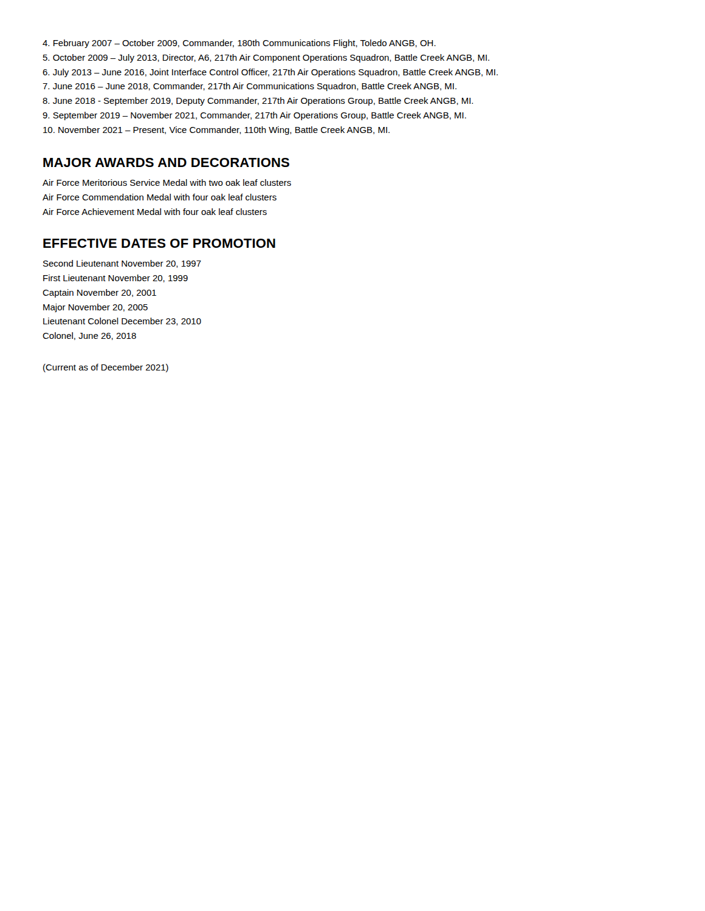4. February 2007 – October 2009, Commander, 180th Communications Flight, Toledo ANGB, OH.
5. October 2009 – July 2013, Director, A6, 217th Air Component Operations Squadron, Battle Creek ANGB, MI.
6. July 2013 – June 2016, Joint Interface Control Officer, 217th Air Operations Squadron, Battle Creek ANGB, MI.
7. June 2016 – June 2018, Commander, 217th Air Communications Squadron, Battle Creek ANGB, MI.
8. June 2018 - September 2019, Deputy Commander, 217th Air Operations Group, Battle Creek ANGB, MI.
9. September 2019 – November 2021, Commander, 217th Air Operations Group, Battle Creek ANGB, MI.
10. November 2021 – Present, Vice Commander, 110th Wing, Battle Creek ANGB, MI.
MAJOR AWARDS AND DECORATIONS
Air Force Meritorious Service Medal with two oak leaf clusters
Air Force Commendation Medal with four oak leaf clusters
Air Force Achievement Medal with four oak leaf clusters
EFFECTIVE DATES OF PROMOTION
Second Lieutenant November 20, 1997
First Lieutenant November 20, 1999
Captain November 20, 2001
Major November 20, 2005
Lieutenant Colonel December 23, 2010
Colonel, June 26, 2018
(Current as of December 2021)